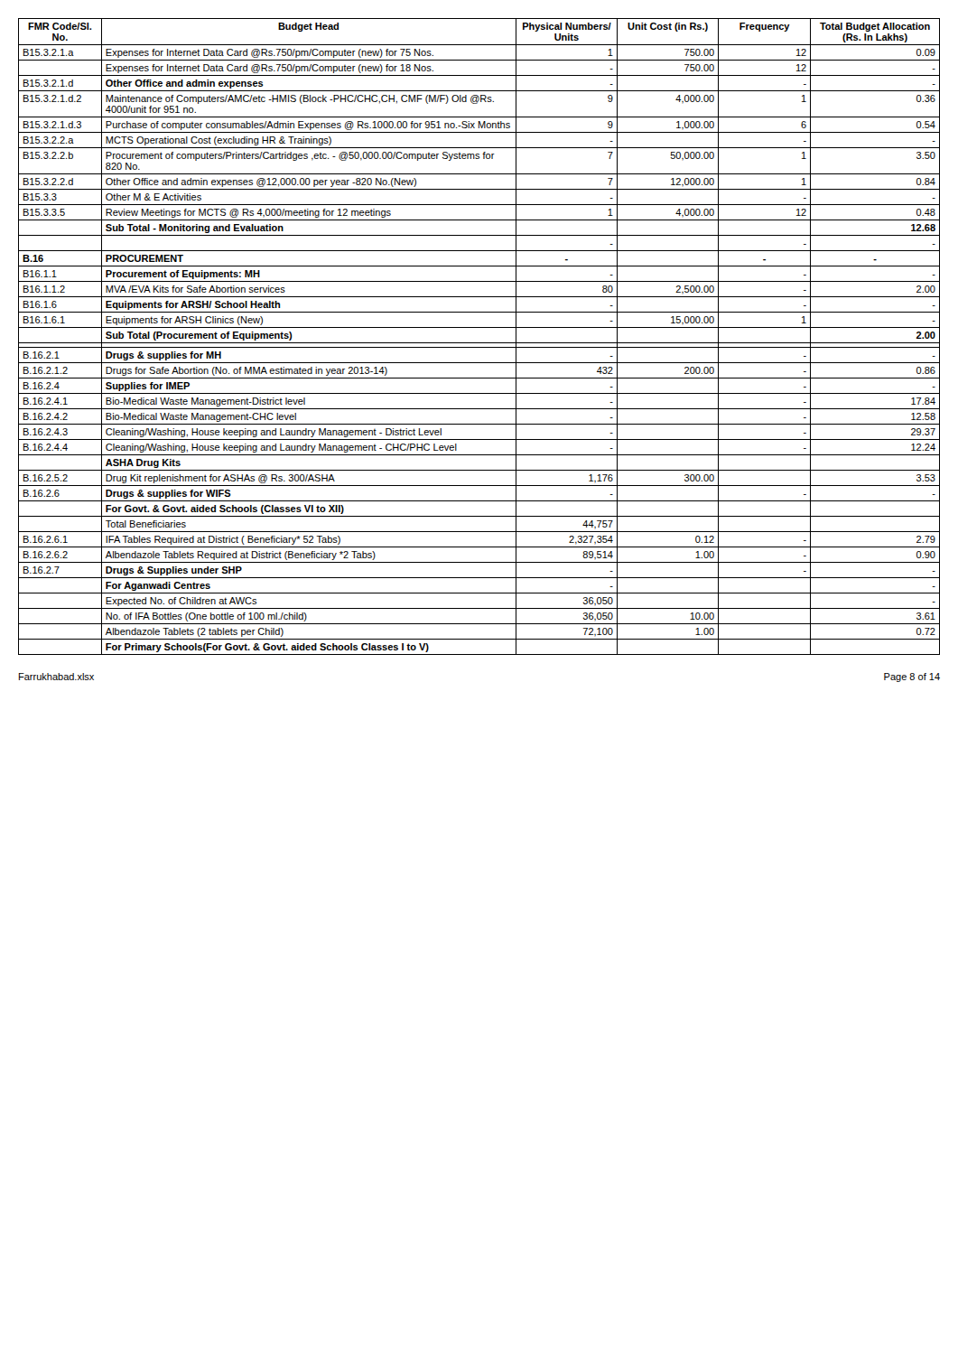| FMR Code/Sl. No. | Budget Head | Physical Numbers/ Units | Unit Cost (in Rs.) | Frequency | Total Budget Allocation (Rs. In Lakhs) |
| --- | --- | --- | --- | --- | --- |
| B15.3.2.1.a | Expenses for Internet Data Card @Rs.750/pm/Computer (new) for 75 Nos. | 1 | 750.00 | 12 | 0.09 |
| | Expenses for Internet Data Card @Rs.750/pm/Computer (new) for 18 Nos. | - | 750.00 | 12 | - |
| B15.3.2.1.d | Other Office and admin expenses | - | | - | - |
| B15.3.2.1.d.2 | Maintenance of Computers/AMC/etc -HMIS (Block -PHC/CHC,CH, CMF (M/F) Old @Rs. 4000/unit for 951 no. | 9 | 4,000.00 | 1 | 0.36 |
| B15.3.2.1.d.3 | Purchase of computer consumables/Admin Expenses @ Rs.1000.00 for 951 no.-Six Months | 9 | 1,000.00 | 6 | 0.54 |
| B15.3.2.2.a | MCTS Operational Cost (excluding HR & Trainings) | - | | - | - |
| B15.3.2.2.b | Procurement of computers/Printers/Cartridges ,etc. - @50,000.00/Computer Systems for 820 No. | 7 | 50,000.00 | 1 | 3.50 |
| B15.3.2.2.d | Other Office and admin expenses @12,000.00 per year -820 No.(New) | 7 | 12,000.00 | 1 | 0.84 |
| B15.3.3 | Other M & E Activities | - | | - | - |
| B15.3.3.5 | Review Meetings for MCTS @ Rs 4,000/meeting for 12 meetings | 1 | 4,000.00 | 12 | 0.48 |
| | Sub Total - Monitoring and Evaluation | | | | 12.68 |
| | | - | | - | - |
| B.16 | PROCUREMENT | - | | - | - |
| B16.1.1 | Procurement of Equipments: MH | - | | - | - |
| B16.1.1.2 | MVA /EVA Kits for Safe Abortion services | 80 | 2,500.00 | - | 2.00 |
| B16.1.6 | Equipments for ARSH/ School Health | - | | - | - |
| B16.1.6.1 | Equipments for ARSH Clinics (New) | - | 15,000.00 | 1 | - |
| | Sub Total (Procurement of Equipments) | | | | 2.00 |
| B.16.2.1 | Drugs & supplies for MH | - | | - | - |
| B.16.2.1.2 | Drugs for Safe Abortion (No. of MMA estimated in year 2013-14) | 432 | 200.00 | - | 0.86 |
| B.16.2.4 | Supplies for IMEP | - | | - | - |
| B.16.2.4.1 | Bio-Medical Waste Management-District level | - | | - | 17.84 |
| B.16.2.4.2 | Bio-Medical Waste Management-CHC level | - | | - | 12.58 |
| B.16.2.4.3 | Cleaning/Washing, House keeping and Laundry Management - District Level | - | | - | 29.37 |
| B.16.2.4.4 | Cleaning/Washing, House keeping and Laundry Management - CHC/PHC Level | - | | - | 12.24 |
| | ASHA Drug Kits | | | | |
| B.16.2.5.2 | Drug Kit replenishment for ASHAs @ Rs. 300/ASHA | 1,176 | 300.00 | | 3.53 |
| B.16.2.6 | Drugs & supplies for WIFS | - | | - | - |
| | For Govt. & Govt. aided Schools (Classes VI to XII) | | | | |
| | Total Beneficiaries | 44,757 | | | |
| B.16.2.6.1 | IFA Tables Required at District ( Beneficiary* 52 Tabs) | 2,327,354 | 0.12 | - | 2.79 |
| B.16.2.6.2 | Albendazole Tablets Required at District (Beneficiary *2 Tabs) | 89,514 | 1.00 | - | 0.90 |
| B.16.2.7 | Drugs & Supplies under SHP | - | | - | - |
| | For Aganwadi Centres | - | | | - |
| | Expected No. of Children at AWCs | 36,050 | | | - |
| | No. of IFA Bottles (One bottle of 100 ml./child) | 36,050 | 10.00 | | 3.61 |
| | Albendazole Tablets (2 tablets per Child) | 72,100 | 1.00 | | 0.72 |
| | For Primary Schools(For Govt. & Govt. aided Schools Classes I to V) | | | | |
Farrukhabad.xlsx Page 8 of 14